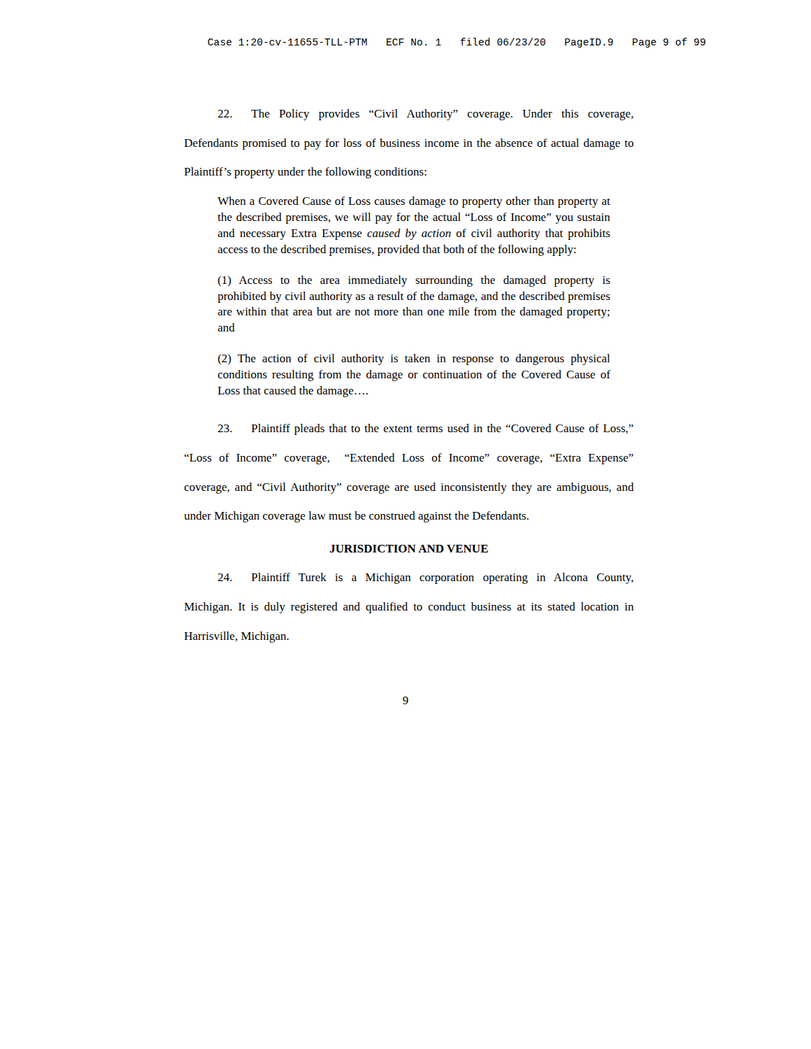Case 1:20-cv-11655-TLL-PTM ECF No. 1 filed 06/23/20 PageID.9 Page 9 of 99
22. The Policy provides “Civil Authority” coverage. Under this coverage, Defendants promised to pay for loss of business income in the absence of actual damage to Plaintiff’s property under the following conditions:
When a Covered Cause of Loss causes damage to property other than property at the described premises, we will pay for the actual “Loss of Income” you sustain and necessary Extra Expense caused by action of civil authority that prohibits access to the described premises, provided that both of the following apply:
(1) Access to the area immediately surrounding the damaged property is prohibited by civil authority as a result of the damage, and the described premises are within that area but are not more than one mile from the damaged property; and
(2) The action of civil authority is taken in response to dangerous physical conditions resulting from the damage or continuation of the Covered Cause of Loss that caused the damage….
23. Plaintiff pleads that to the extent terms used in the “Covered Cause of Loss,” “Loss of Income” coverage, “Extended Loss of Income” coverage, “Extra Expense” coverage, and “Civil Authority” coverage are used inconsistently they are ambiguous, and under Michigan coverage law must be construed against the Defendants.
JURISDICTION AND VENUE
24. Plaintiff Turek is a Michigan corporation operating in Alcona County, Michigan. It is duly registered and qualified to conduct business at its stated location in Harrisville, Michigan.
9